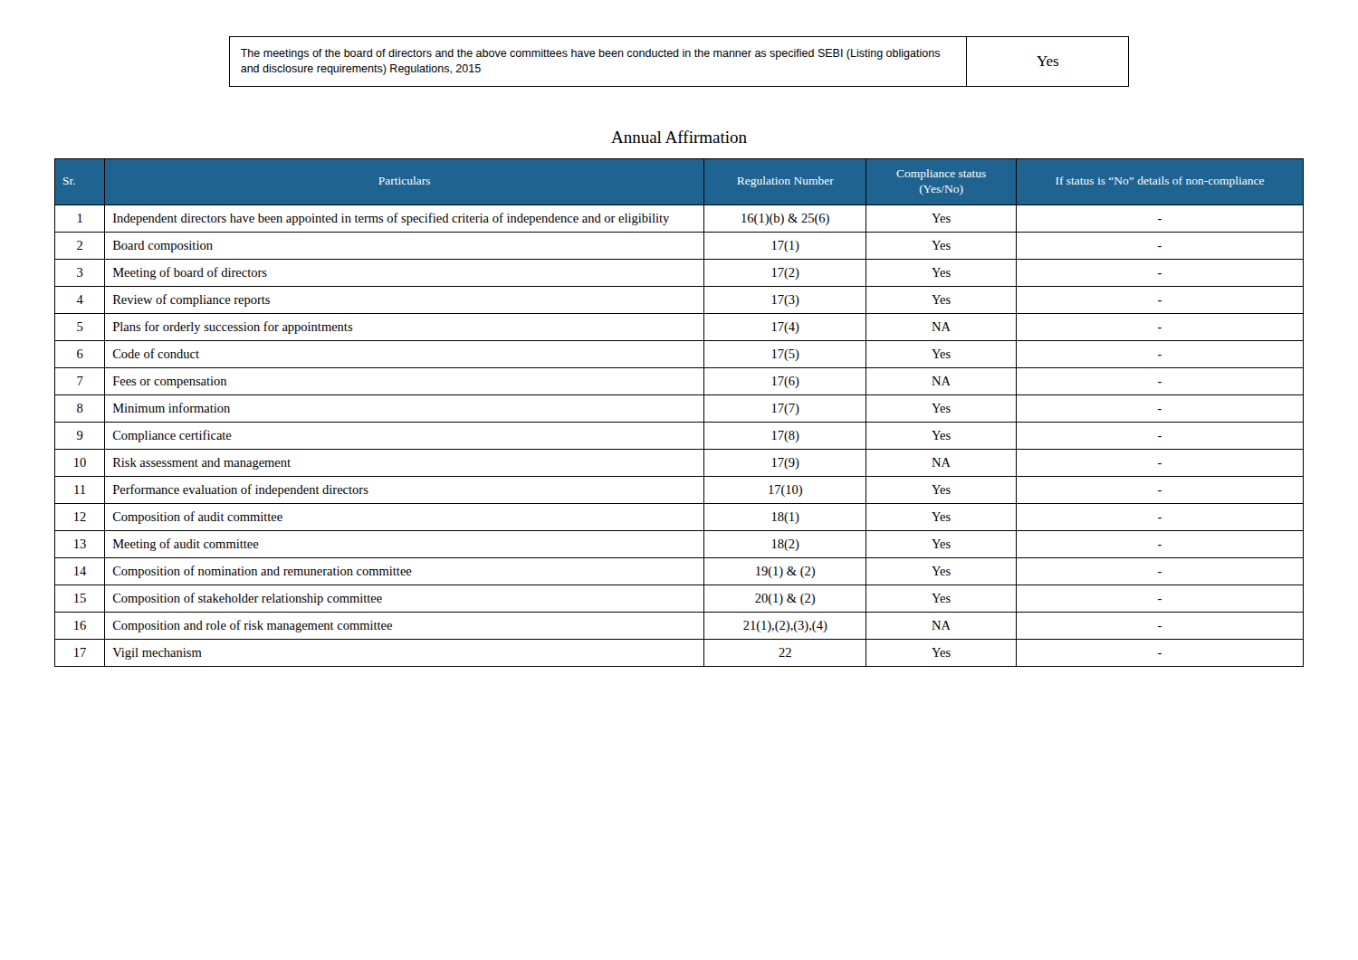The meetings of the board of directors and the above committees have been conducted in the manner as specified SEBI (Listing obligations and disclosure requirements) Regulations, 2015
Yes
Annual Affirmation
| Sr. | Particulars | Regulation Number | Compliance status (Yes/No) | If status is “No” details of non-compliance |
| --- | --- | --- | --- | --- |
| 1 | Independent directors have been appointed in terms of specified criteria of independence and or eligibility | 16(1)(b) & 25(6) | Yes | - |
| 2 | Board composition | 17(1) | Yes | - |
| 3 | Meeting of board of directors | 17(2) | Yes | - |
| 4 | Review of compliance reports | 17(3) | Yes | - |
| 5 | Plans for orderly succession for appointments | 17(4) | NA | - |
| 6 | Code of conduct | 17(5) | Yes | - |
| 7 | Fees or compensation | 17(6) | NA | - |
| 8 | Minimum information | 17(7) | Yes | - |
| 9 | Compliance certificate | 17(8) | Yes | - |
| 10 | Risk assessment and management | 17(9) | NA | - |
| 11 | Performance evaluation of independent directors | 17(10) | Yes | - |
| 12 | Composition of audit committee | 18(1) | Yes | - |
| 13 | Meeting of audit committee | 18(2) | Yes | - |
| 14 | Composition of nomination and remuneration committee | 19(1) & (2) | Yes | - |
| 15 | Composition of stakeholder relationship committee | 20(1) & (2) | Yes | - |
| 16 | Composition and role of risk management committee | 21(1),(2),(3),(4) | NA | - |
| 17 | Vigil mechanism | 22 | Yes | - |